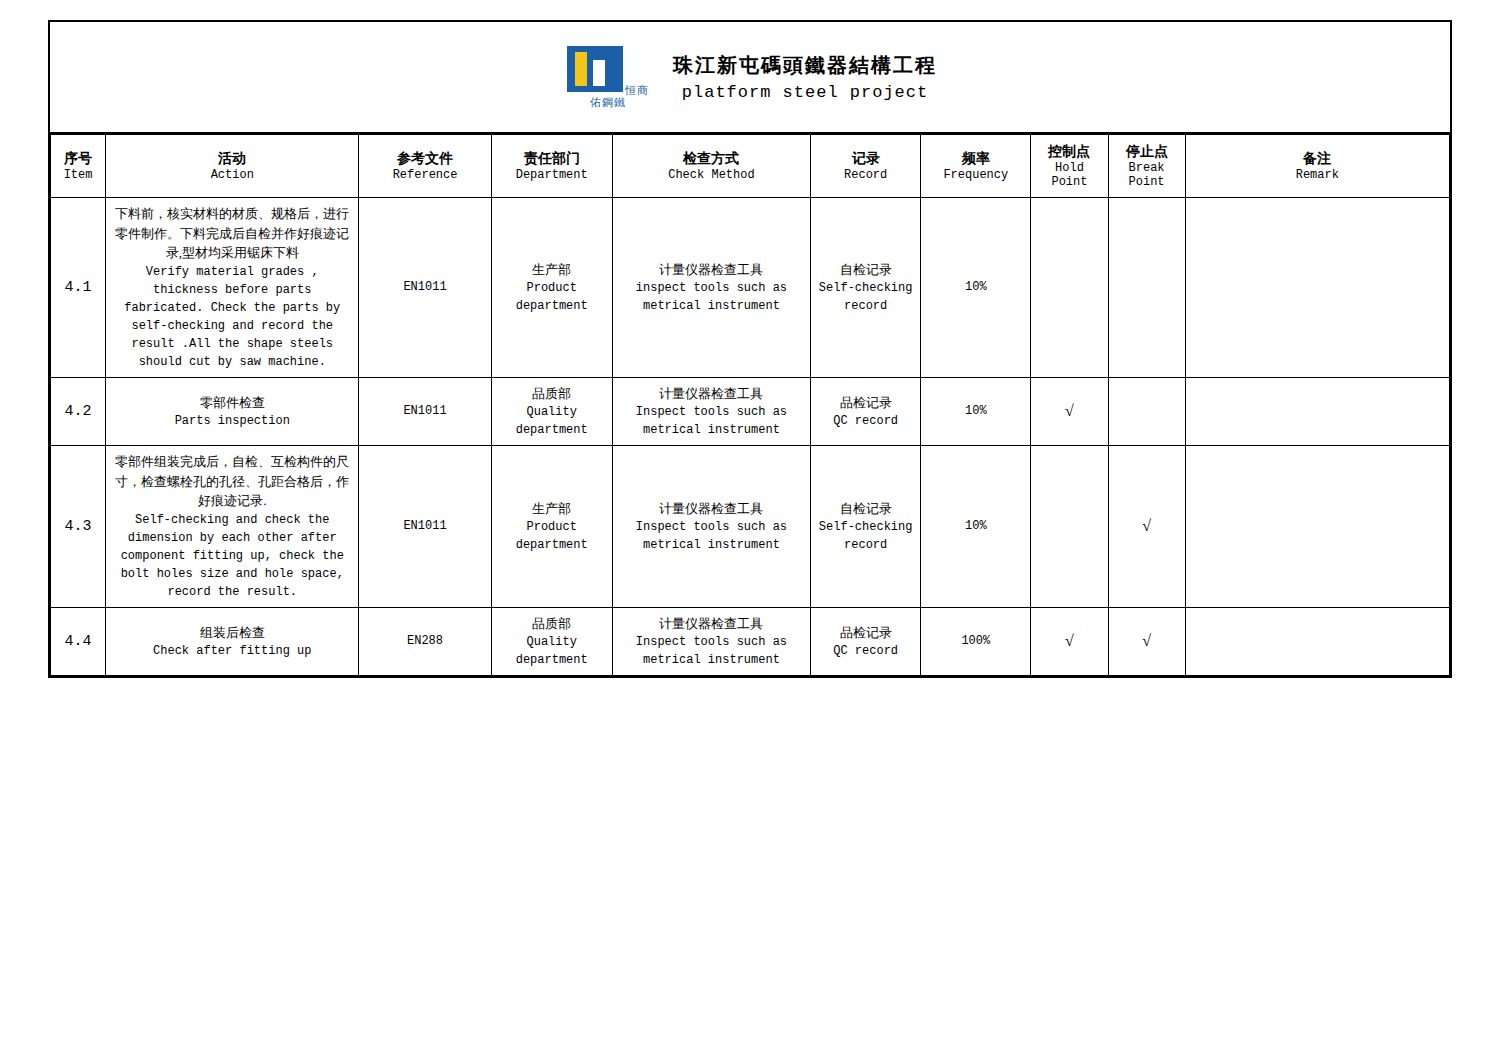恒商佑鋼鐵
珠江新屯碼頭鐵器結構工程
platform steel project
| 序号 Item | 活动 Action | 参考文件 Reference | 责任部门 Department | 检查方式 Check Method | 记录 Record | 频率 Frequency | 控制点 Hold Point | 停止点 Break Point | 备注 Remark |
| --- | --- | --- | --- | --- | --- | --- | --- | --- | --- |
| 4.1 | 下料前，核实材料的材质、规格后，进行零件制作。下料完成后自检并作好痕迹记录,型材均采用锯床下料 Verify material grades , thickness before parts fabricated. Check the parts by self-checking and record the result .All the shape steels should cut by saw machine. | EN1011 | 生产部 Product department | 计量仪器检查工具 inspect tools such as metrical instrument | 自检记录 Self-checking record | 10% | | | |
| 4.2 | 零部件检查 Parts inspection | EN1011 | 品质部 Quality department | 计量仪器检查工具 Inspect tools such as metrical instrument | 品检记录 QC record | 10% | √ | | |
| 4.3 | 零部件组装完成后，自检、互检构件的尺寸，检查螺栓孔的孔径、孔距合格后，作好痕迹记录. Self-checking and check the dimension by each other after component fitting up, check the bolt holes size and hole space, record the result. | EN1011 | 生产部 Product department | 计量仪器检查工具 Inspect tools such as metrical instrument | 自检记录 Self-checking record | 10% | | √ | |
| 4.4 | 组装后检查 Check after fitting up | EN288 | 品质部 Quality department | 计量仪器检查工具 Inspect tools such as metrical instrument | 品检记录 QC record | 100% | √ | √ | |